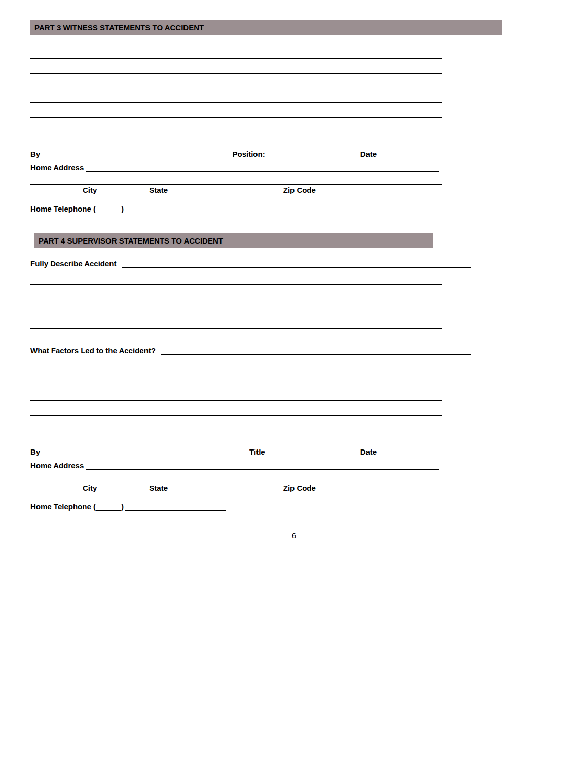PART 3 WITNESS STATEMENTS TO ACCIDENT
By Position: Date
Home Address
City State Zip Code
Home Telephone ( )
PART 4 SUPERVISOR STATEMENTS TO ACCIDENT
Fully Describe Accident
What Factors Led to the Accident?
By Title Date
Home Address
City State Zip Code
Home Telephone ( )
6